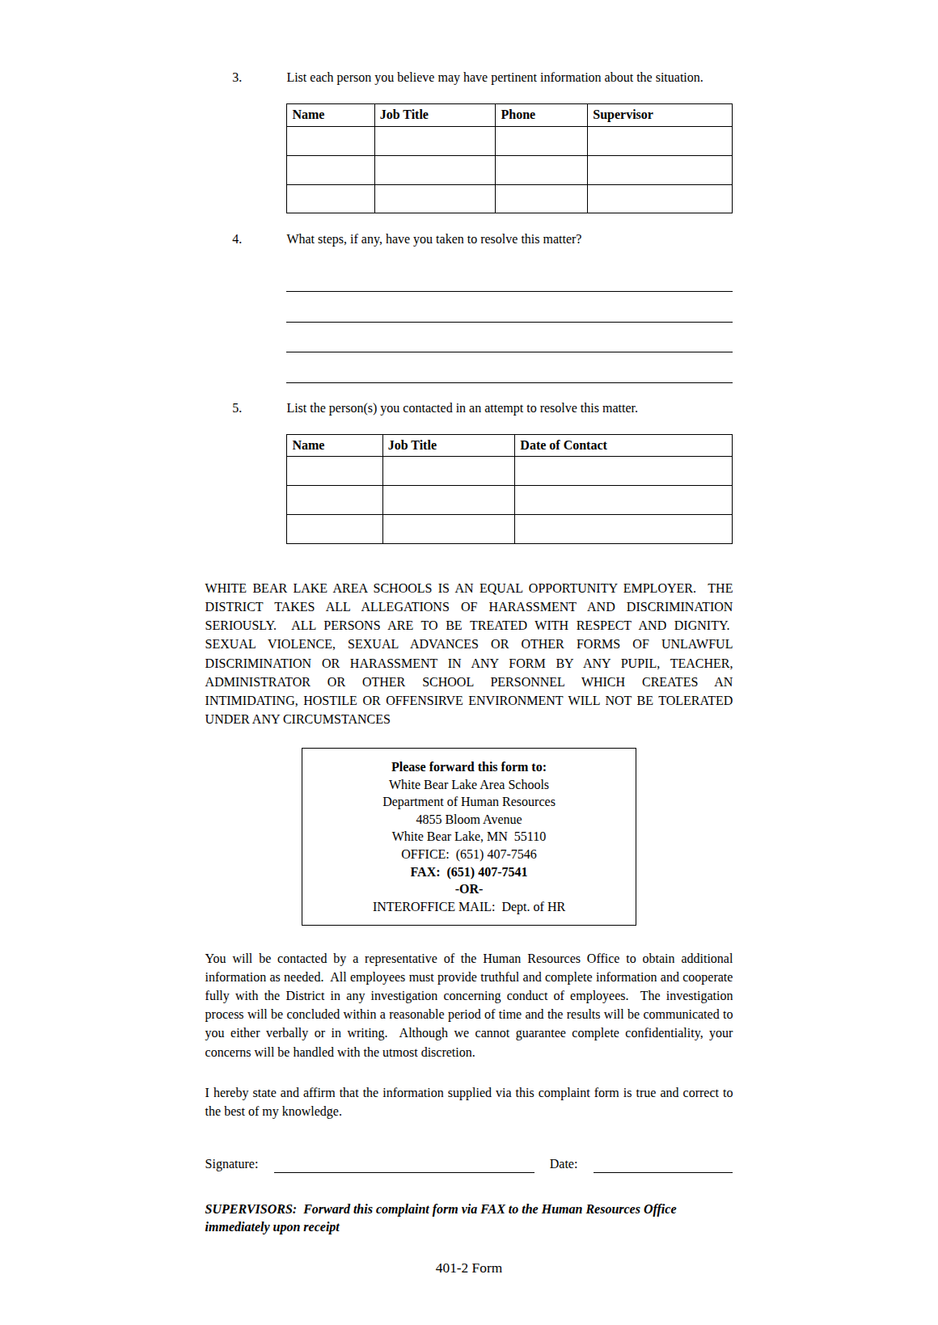3. List each person you believe may have pertinent information about the situation.
| Name | Job Title | Phone | Supervisor |
| --- | --- | --- | --- |
4. What steps, if any, have you taken to resolve this matter?
5. List the person(s) you contacted in an attempt to resolve this matter.
| Name | Job Title | Date of Contact |
| --- | --- | --- |
White Bear Lake Area Schools is an equal opportunity employer. The District takes all allegations of harassment and discrimination seriously. All persons are to be treated with respect and dignity. Sexual violence, sexual advances or other forms of unlawful discrimination or harassment in any form by any pupil, teacher, administrator or other school personnel which creates an intimidating, hostile or offensirve environment will not be tolerated under any circumstances
Please forward this form to:
White Bear Lake Area Schools
Department of Human Resources
4855 Bloom Avenue
White Bear Lake, MN 55110
OFFICE: (651) 407-7546
FAX: (651) 407-7541
-OR-
INTEROFFICE MAIL: Dept. of HR
You will be contacted by a representative of the Human Resources Office to obtain additional information as needed. All employees must provide truthful and complete information and cooperate fully with the District in any investigation concerning conduct of employees. The investigation process will be concluded within a reasonable period of time and the results will be communicated to you either verbally or in writing. Although we cannot guarantee complete confidentiality, your concerns will be handled with the utmost discretion.
I hereby state and affirm that the information supplied via this complaint form is true and correct to the best of my knowledge.
Signature: Date:
SUPERVISORS: Forward this complaint form via FAX to the Human Resources Office immediately upon receipt
401-2 Form